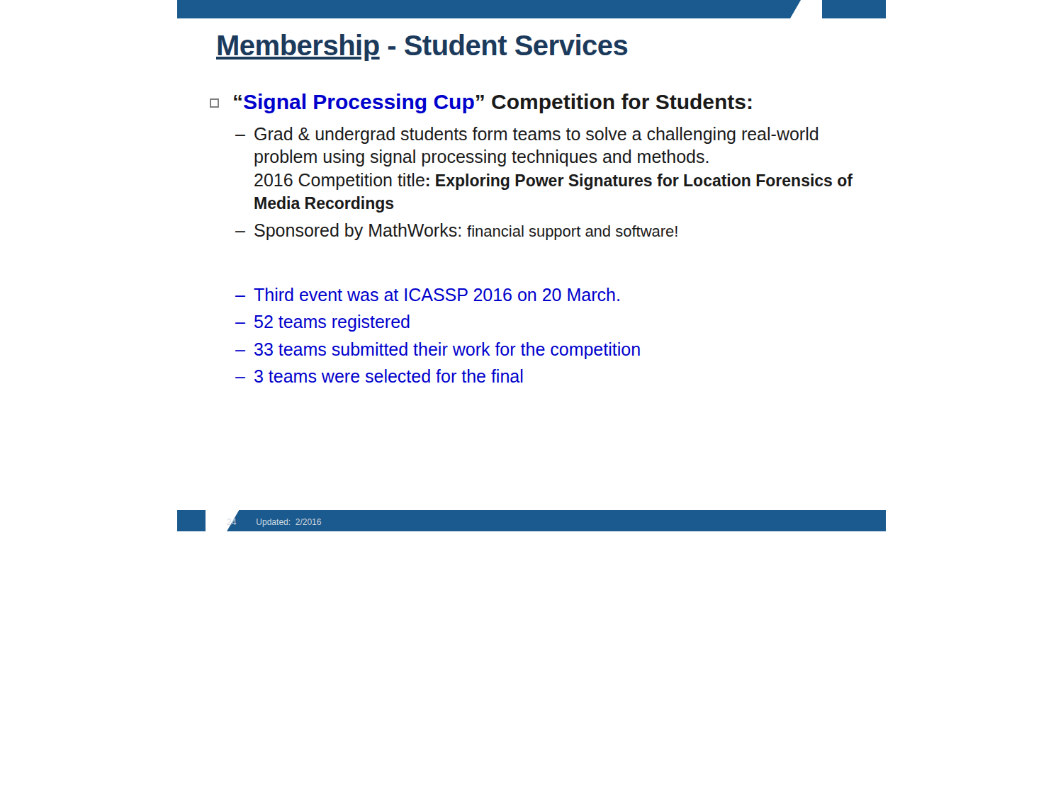Membership - Student Services
“Signal Processing Cup” Competition for Students:
Grad & undergrad students form teams to solve a challenging real-world problem using signal processing techniques and methods.
2016 Competition title: Exploring Power Signatures for Location Forensics of Media Recordings
Sponsored by MathWorks: financial support and software!
Third event was at ICASSP 2016 on 20 March.
52 teams registered
33 teams submitted their work for the competition
3 teams were selected for the final
24 Updated: 2/2016